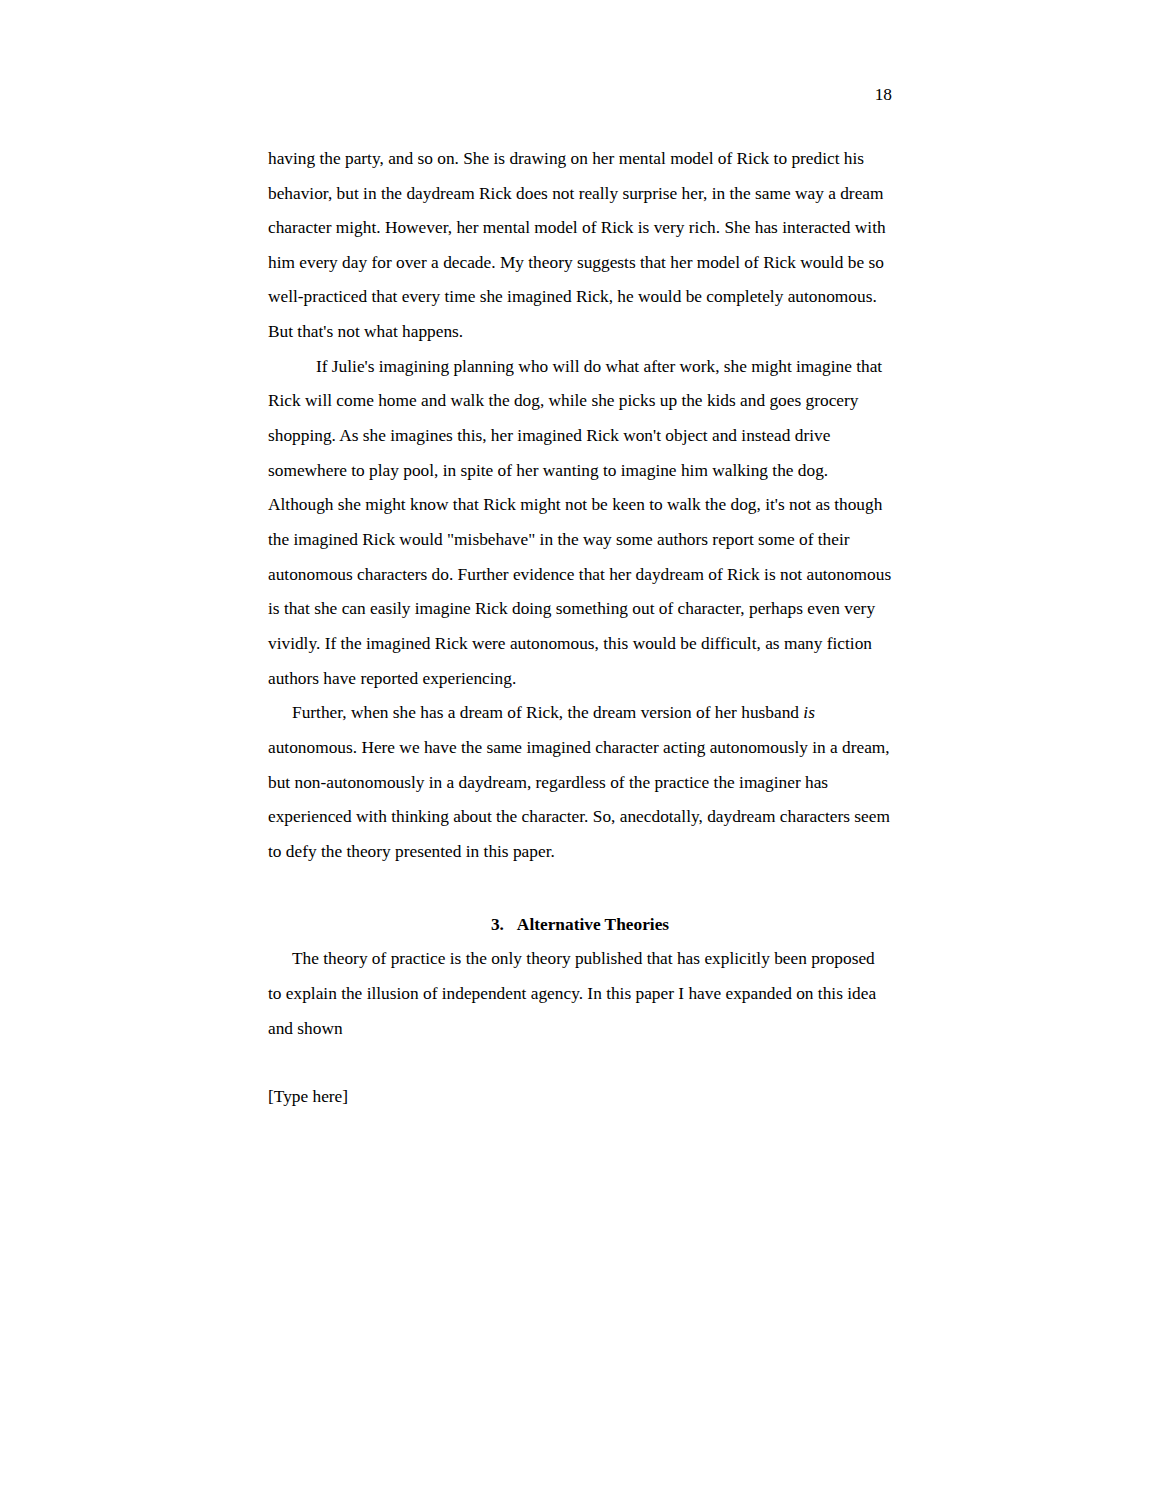18
having the party, and so on. She is drawing on her mental model of Rick to predict his behavior, but in the daydream Rick does not really surprise her, in the same way a dream character might. However, her mental model of Rick is very rich. She has interacted with him every day for over a decade. My theory suggests that her model of Rick would be so well-practiced that every time she imagined Rick, he would be completely autonomous. But that's not what happens.
If Julie's imagining planning who will do what after work, she might imagine that Rick will come home and walk the dog, while she picks up the kids and goes grocery shopping. As she imagines this, her imagined Rick won't object and instead drive somewhere to play pool, in spite of her wanting to imagine him walking the dog. Although she might know that Rick might not be keen to walk the dog, it's not as though the imagined Rick would "misbehave" in the way some authors report some of their autonomous characters do. Further evidence that her daydream of Rick is not autonomous is that she can easily imagine Rick doing something out of character, perhaps even very vividly. If the imagined Rick were autonomous, this would be difficult, as many fiction authors have reported experiencing.
Further, when she has a dream of Rick, the dream version of her husband is autonomous. Here we have the same imagined character acting autonomously in a dream, but non-autonomously in a daydream, regardless of the practice the imaginer has experienced with thinking about the character. So, anecdotally, daydream characters seem to defy the theory presented in this paper.
3. Alternative Theories
The theory of practice is the only theory published that has explicitly been proposed to explain the illusion of independent agency. In this paper I have expanded on this idea and shown
[Type here]